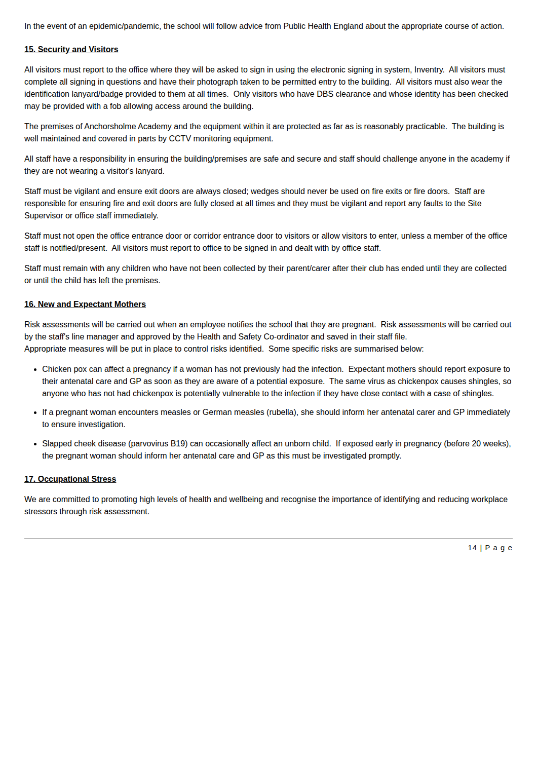In the event of an epidemic/pandemic, the school will follow advice from Public Health England about the appropriate course of action.
15. Security and Visitors
All visitors must report to the office where they will be asked to sign in using the electronic signing in system, Inventry. All visitors must complete all signing in questions and have their photograph taken to be permitted entry to the building. All visitors must also wear the identification lanyard/badge provided to them at all times. Only visitors who have DBS clearance and whose identity has been checked may be provided with a fob allowing access around the building.
The premises of Anchorsholme Academy and the equipment within it are protected as far as is reasonably practicable. The building is well maintained and covered in parts by CCTV monitoring equipment.
All staff have a responsibility in ensuring the building/premises are safe and secure and staff should challenge anyone in the academy if they are not wearing a visitor's lanyard.
Staff must be vigilant and ensure exit doors are always closed; wedges should never be used on fire exits or fire doors. Staff are responsible for ensuring fire and exit doors are fully closed at all times and they must be vigilant and report any faults to the Site Supervisor or office staff immediately.
Staff must not open the office entrance door or corridor entrance door to visitors or allow visitors to enter, unless a member of the office staff is notified/present. All visitors must report to office to be signed in and dealt with by office staff.
Staff must remain with any children who have not been collected by their parent/carer after their club has ended until they are collected or until the child has left the premises.
16. New and Expectant Mothers
Risk assessments will be carried out when an employee notifies the school that they are pregnant. Risk assessments will be carried out by the staff's line manager and approved by the Health and Safety Co-ordinator and saved in their staff file.
Appropriate measures will be put in place to control risks identified. Some specific risks are summarised below:
Chicken pox can affect a pregnancy if a woman has not previously had the infection. Expectant mothers should report exposure to their antenatal care and GP as soon as they are aware of a potential exposure. The same virus as chickenpox causes shingles, so anyone who has not had chickenpox is potentially vulnerable to the infection if they have close contact with a case of shingles.
If a pregnant woman encounters measles or German measles (rubella), she should inform her antenatal carer and GP immediately to ensure investigation.
Slapped cheek disease (parvovirus B19) can occasionally affect an unborn child. If exposed early in pregnancy (before 20 weeks), the pregnant woman should inform her antenatal care and GP as this must be investigated promptly.
17. Occupational Stress
We are committed to promoting high levels of health and wellbeing and recognise the importance of identifying and reducing workplace stressors through risk assessment.
14 | P a g e